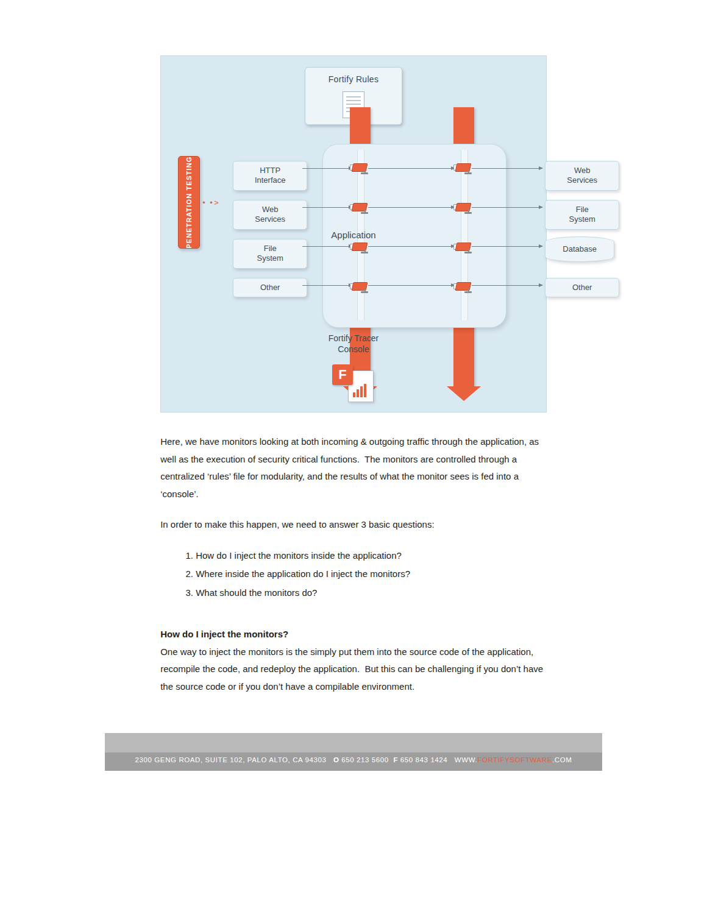Fortify Rules
Application
PENETRATION TESTING
• •>
HTTP
Interface
Web
Services
File
System
Other
Web
Services
File
System
Database
Other
Fortify Tracer
Console
F
Here, we have monitors looking at both incoming & outgoing traffic through the application, as well as the execution of security critical functions. The monitors are controlled through a centralized ‘rules’ file for modularity, and the results of what the monitor sees is fed into a ‘console’.
In order to make this happen, we need to answer 3 basic questions:
How do I inject the monitors inside the application?
Where inside the application do I inject the monitors?
What should the monitors do?
How do I inject the monitors?
One way to inject the monitors is the simply put them into the source code of the application, recompile the code, and redeploy the application. But this can be challenging if you don’t have the source code or if you don’t have a compilable environment.
2300 GENG ROAD, SUITE 102, PALO ALTO, CA 94303 O 650 213 5600 F 650 843 1424 WWW.FORTIFYSOFTWARE.COM